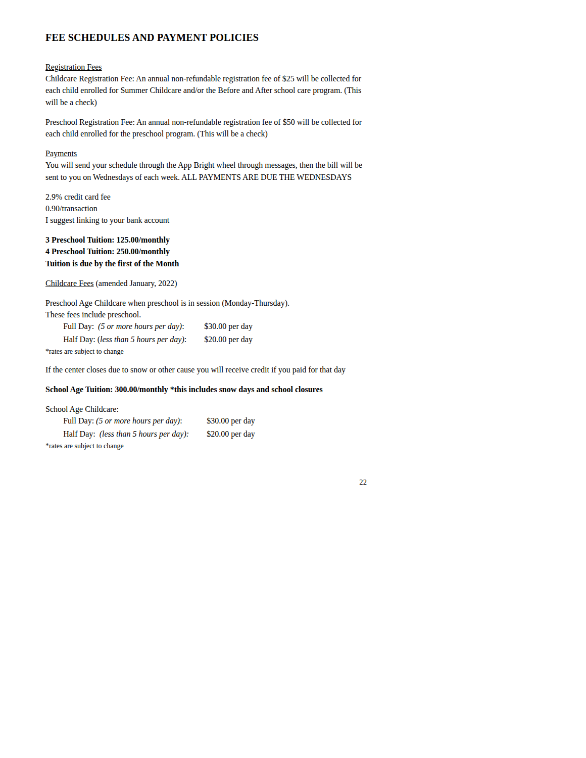FEE SCHEDULES AND PAYMENT POLICIES
Registration Fees
Childcare Registration Fee: An annual non-refundable registration fee of $25 will be collected for each child enrolled for Summer Childcare and/or the Before and After school care program. (This will be a check)
Preschool Registration Fee: An annual non-refundable registration fee of $50 will be collected for each child enrolled for the preschool program. (This will be a check)
Payments
You will send your schedule through the App Bright wheel through messages, then the bill will be sent to you on Wednesdays of each week. ALL PAYMENTS ARE DUE THE WEDNESDAYS
2.9% credit card fee
0.90/transaction
I suggest linking to your bank account
3 Preschool Tuition: 125.00/monthly
4 Preschool Tuition: 250.00/monthly
Tuition is due by the first of the Month
Childcare Fees (amended January, 2022)
Preschool Age Childcare when preschool is in session (Monday-Thursday).
These fees include preschool.
| Full Day: (5 or more hours per day) : | $30.00 per day |
| Half Day: ( less than 5 hours per day) : | $20.00 per day |
*rates are subject to change
If the center closes due to snow or other cause you will receive credit if you paid for that day
School Age Tuition: 300.00/monthly *this includes snow days and school closures
School Age Childcare:
| Full Day: (5 or more hours per day) : | $30.00 per day |
| Half Day: (less than 5 hours per day): | $20.00 per day |
*rates are subject to change
22